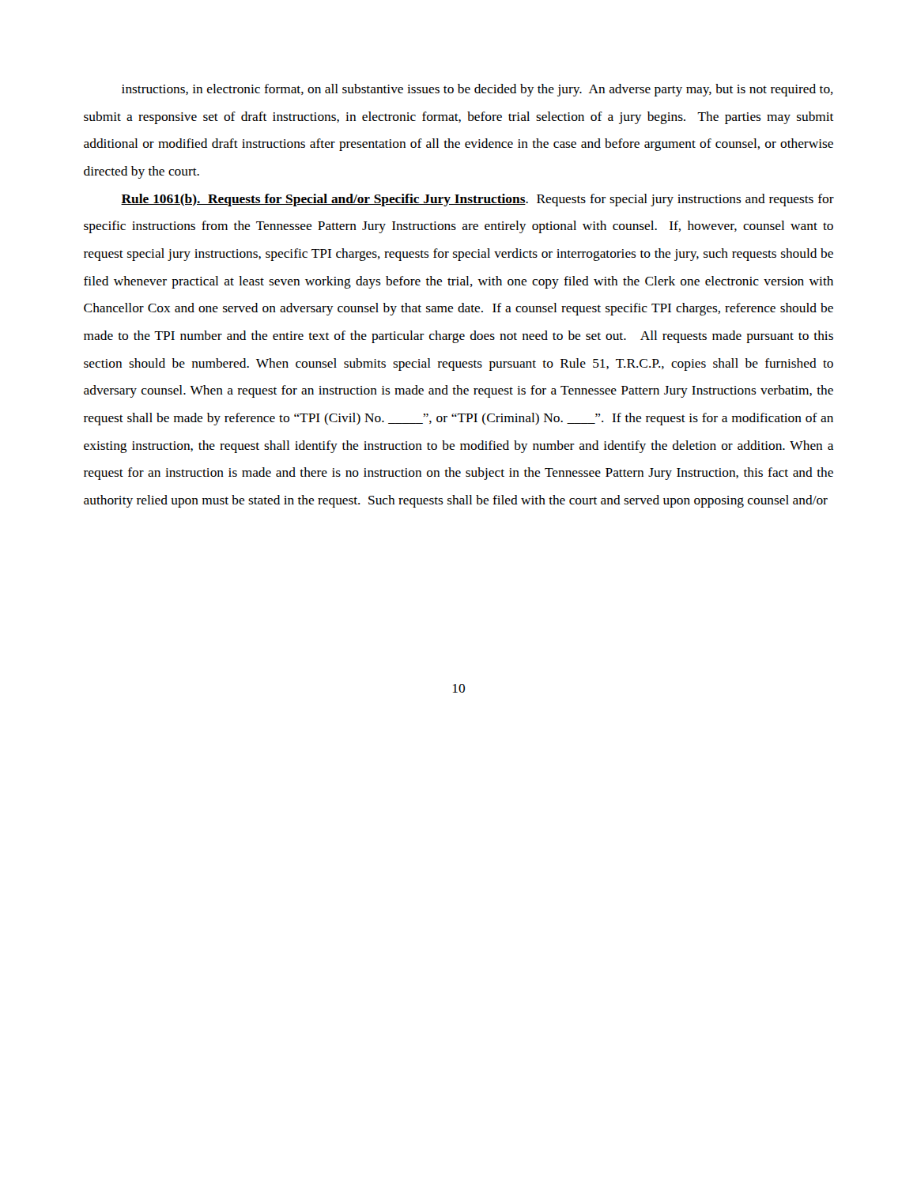instructions, in electronic format, on all substantive issues to be decided by the jury. An adverse party may, but is not required to, submit a responsive set of draft instructions, in electronic format, before trial selection of a jury begins. The parties may submit additional or modified draft instructions after presentation of all the evidence in the case and before argument of counsel, or otherwise directed by the court.
Rule 1061(b). Requests for Special and/or Specific Jury Instructions. Requests for special jury instructions and requests for specific instructions from the Tennessee Pattern Jury Instructions are entirely optional with counsel. If, however, counsel want to request special jury instructions, specific TPI charges, requests for special verdicts or interrogatories to the jury, such requests should be filed whenever practical at least seven working days before the trial, with one copy filed with the Clerk one electronic version with Chancellor Cox and one served on adversary counsel by that same date. If a counsel request specific TPI charges, reference should be made to the TPI number and the entire text of the particular charge does not need to be set out. All requests made pursuant to this section should be numbered. When counsel submits special requests pursuant to Rule 51, T.R.C.P., copies shall be furnished to adversary counsel. When a request for an instruction is made and the request is for a Tennessee Pattern Jury Instructions verbatim, the request shall be made by reference to “TPI (Civil) No. _____”, or “TPI (Criminal) No. ____”. If the request is for a modification of an existing instruction, the request shall identify the instruction to be modified by number and identify the deletion or addition. When a request for an instruction is made and there is no instruction on the subject in the Tennessee Pattern Jury Instruction, this fact and the authority relied upon must be stated in the request. Such requests shall be filed with the court and served upon opposing counsel and/or
10